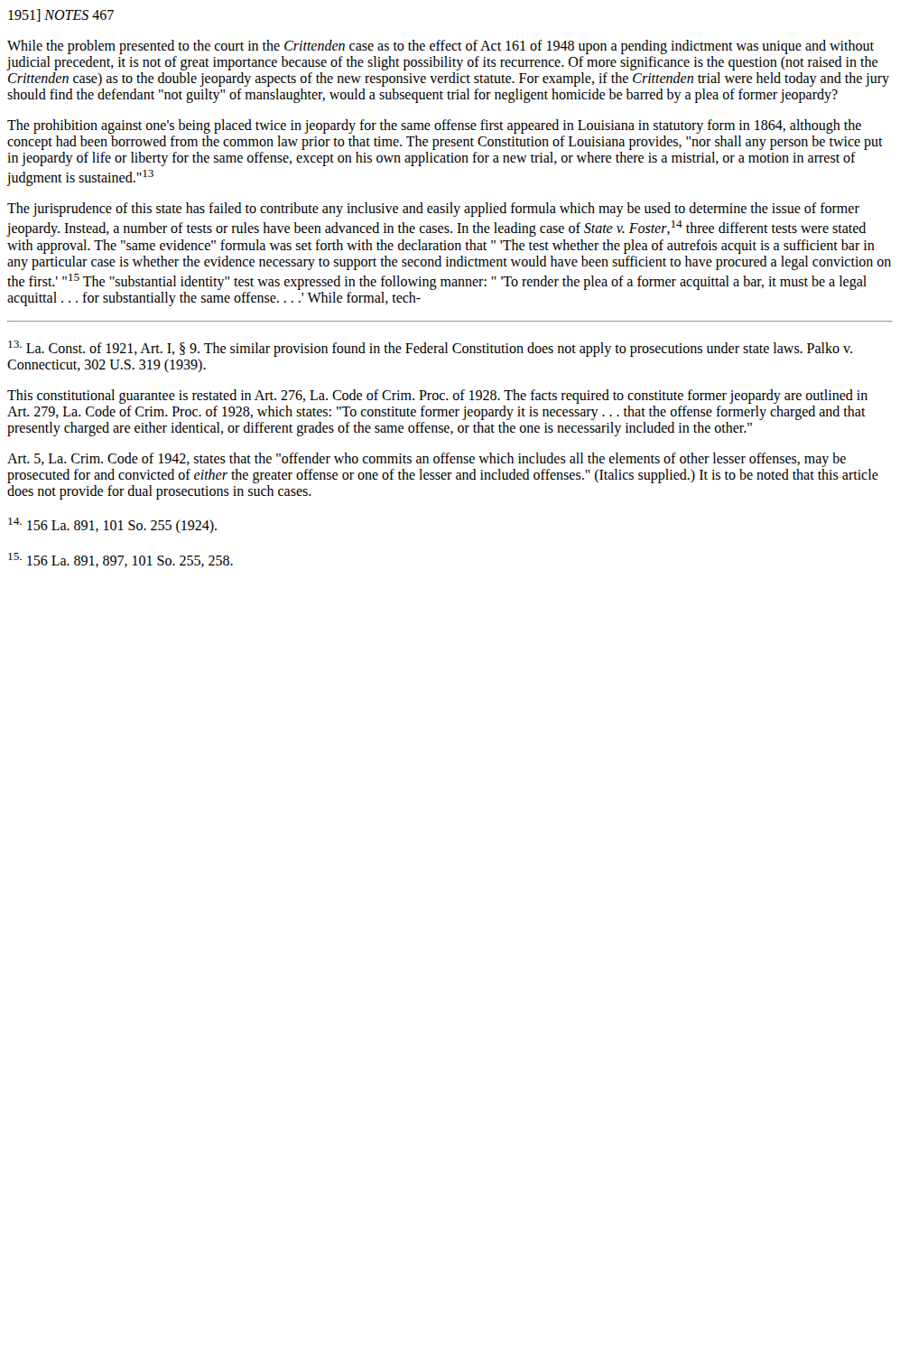1951] NOTES 467
While the problem presented to the court in the Crittenden case as to the effect of Act 161 of 1948 upon a pending indictment was unique and without judicial precedent, it is not of great importance because of the slight possibility of its recurrence. Of more significance is the question (not raised in the Crittenden case) as to the double jeopardy aspects of the new responsive verdict statute. For example, if the Crittenden trial were held today and the jury should find the defendant "not guilty" of manslaughter, would a subsequent trial for negligent homicide be barred by a plea of former jeopardy?
The prohibition against one's being placed twice in jeopardy for the same offense first appeared in Louisiana in statutory form in 1864, although the concept had been borrowed from the common law prior to that time. The present Constitution of Louisiana provides, "nor shall any person be twice put in jeopardy of life or liberty for the same offense, except on his own application for a new trial, or where there is a mistrial, or a motion in arrest of judgment is sustained."13
The jurisprudence of this state has failed to contribute any inclusive and easily applied formula which may be used to determine the issue of former jeopardy. Instead, a number of tests or rules have been advanced in the cases. In the leading case of State v. Foster,14 three different tests were stated with approval. The "same evidence" formula was set forth with the declaration that " 'The test whether the plea of autrefois acquit is a sufficient bar in any particular case is whether the evidence necessary to support the second indictment would have been sufficient to have procured a legal conviction on the first.' "15 The "substantial identity" test was expressed in the following manner: " 'To render the plea of a former acquittal a bar, it must be a legal acquittal . . . for substantially the same offense. . . .' While formal, tech-
13. La. Const. of 1921, Art. I, § 9. The similar provision found in the Federal Constitution does not apply to prosecutions under state laws. Palko v. Connecticut, 302 U.S. 319 (1939).
This constitutional guarantee is restated in Art. 276, La. Code of Crim. Proc. of 1928. The facts required to constitute former jeopardy are outlined in Art. 279, La. Code of Crim. Proc. of 1928, which states: "To constitute former jeopardy it is necessary . . . that the offense formerly charged and that presently charged are either identical, or different grades of the same offense, or that the one is necessarily included in the other."
Art. 5, La. Crim. Code of 1942, states that the "offender who commits an offense which includes all the elements of other lesser offenses, may be prosecuted for and convicted of either the greater offense or one of the lesser and included offenses." (Italics supplied.) It is to be noted that this article does not provide for dual prosecutions in such cases.
14. 156 La. 891, 101 So. 255 (1924).
15. 156 La. 891, 897, 101 So. 255, 258.